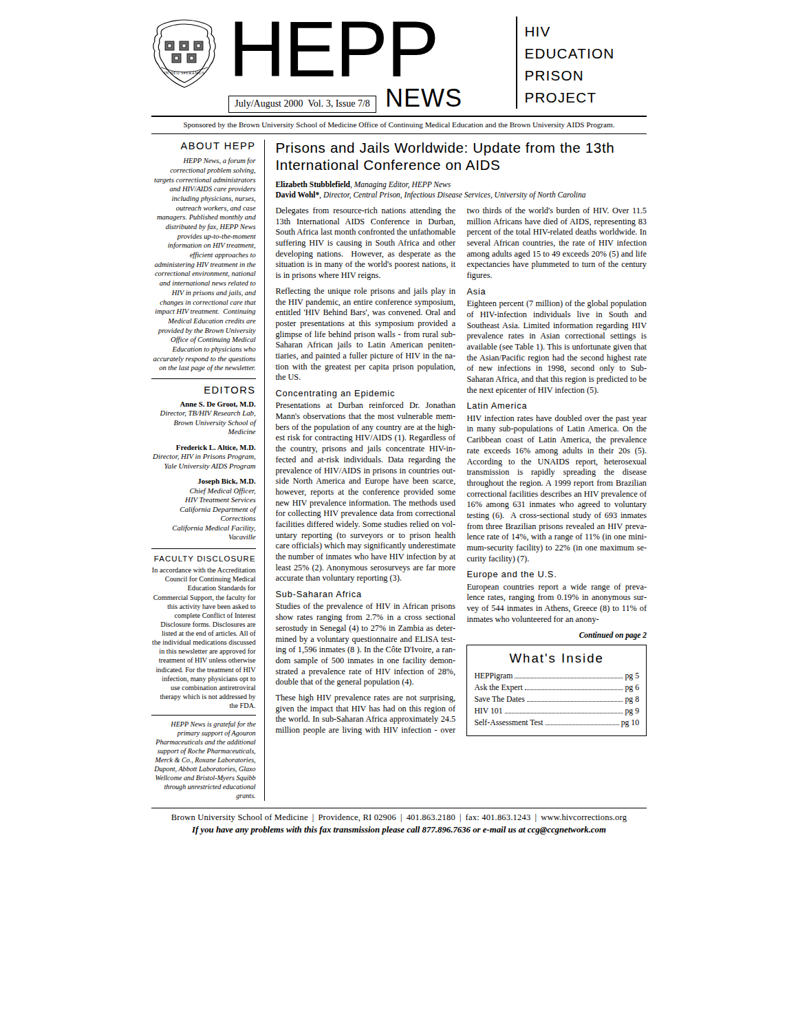IN DEO SPERAMUS
HEPP
July/August 2000 Vol. 3, Issue 7/8 NEWS
HIV
Education
Prison
Project
Sponsored by the Brown University School of Medicine Office of Continuing Medical Education and the Brown University AIDS Program.
About HEPP
HEPP News, a forum for correctional problem solving, targets correctional administrators and HIV/AIDS care providers including physicians, nurses, outreach workers, and case managers. Published monthly and distributed by fax, HEPP News provides up-to-the-moment information on HIV treatment, efficient approaches to administering HIV treatment in the correctional environment, national and international news related to HIV in prisons and jails, and changes in correctional care that impact HIV treatment. Continuing Medical Education credits are provided by the Brown University Office of Continuing Medical Education to physicians who accurately respond to the questions on the last page of the newsletter.
Editors
Anne S. De Groot, M.D.
Director, TB/HIV Research Lab,
Brown University School of Medicine
Frederick L. Altice, M.D.
Director, HIV in Prisons Program,
Yale University AIDS Program
Joseph Bick, M.D.
Chief Medical Officer,
HIV Treatment Services
California Department of Corrections
California Medical Facility, Vacaville
Faculty Disclosure
In accordance with the Accreditation Council for Continuing Medical Education Standards for Commercial Support, the faculty for this activity have been asked to complete Conflict of Interest Disclosure forms. Disclosures are listed at the end of articles. All of the individual medications discussed in this newsletter are approved for treatment of HIV unless otherwise indicated. For the treatment of HIV infection, many physicians opt to use combination antiretroviral therapy which is not addressed by the FDA.
HEPP News is grateful for the primary support of Agouron Pharmaceuticals and the additional support of Roche Pharmaceuticals, Merck & Co., Roxane Laboratories, Dupont, Abbott Laboratories, Glaxo Wellcome and Bristol-Myers Squibb through unrestricted educational grants.
Prisons and Jails Worldwide: Update from the 13th International Conference on AIDS
Elizabeth Stubblefield, Managing Editor, HEPP News
David Wohl*, Director, Central Prison, Infectious Disease Services, University of North Carolina
Delegates from resource-rich nations attending the 13th International AIDS Conference in Durban, South Africa last month confronted the unfathomable suffering HIV is causing in South Africa and other developing nations. However, as desperate as the situation is in many of the world's poorest nations, it is in prisons where HIV reigns.
Reflecting the unique role prisons and jails play in the HIV pandemic, an entire conference symposium, entitled 'HIV Behind Bars', was convened. Oral and poster presentations at this symposium provided a glimpse of life behind prison walls - from rural sub-Saharan African jails to Latin American penitentiaries, and painted a fuller picture of HIV in the nation with the greatest per capita prison population, the US.
Concentrating an Epidemic
Presentations at Durban reinforced Dr. Jonathan Mann's observations that the most vulnerable members of the population of any country are at the highest risk for contracting HIV/AIDS (1). Regardless of the country, prisons and jails concentrate HIV-infected and at-risk individuals. Data regarding the prevalence of HIV/AIDS in prisons in countries outside North America and Europe have been scarce, however, reports at the conference provided some new HIV prevalence information. The methods used for collecting HIV prevalence data from correctional facilities differed widely. Some studies relied on voluntary reporting (to surveyors or to prison health care officials) which may significantly underestimate the number of inmates who have HIV infection by at least 25% (2). Anonymous serosurveys are far more accurate than voluntary reporting (3).
Sub-Saharan Africa
Studies of the prevalence of HIV in African prisons show rates ranging from 2.7% in a cross sectional serostudy in Senegal (4) to 27% in Zambia as determined by a voluntary questionnaire and ELISA testing of 1,596 inmates (8 ). In the Côte D'Ivoire, a random sample of 500 inmates in one facility demonstrated a prevalence rate of HIV infection of 28%, double that of the general population (4).
These high HIV prevalence rates are not surprising, given the impact that HIV has had on this region of the world. In sub-Saharan Africa approximately 24.5 million people are living with HIV infection - over two thirds of the world's burden of HIV. Over 11.5 million Africans have died of AIDS, representing 83 percent of the total HIV-related deaths worldwide. In several African countries, the rate of HIV infection among adults aged 15 to 49 exceeds 20% (5) and life expectancies have plummeted to turn of the century figures.
Asia
Eighteen percent (7 million) of the global population of HIV-infection individuals live in South and Southeast Asia. Limited information regarding HIV prevalence rates in Asian correctional settings is available (see Table 1). This is unfortunate given that the Asian/Pacific region had the second highest rate of new infections in 1998, second only to Sub-Saharan Africa, and that this region is predicted to be the next epicenter of HIV infection (5).
Latin America
HIV infection rates have doubled over the past year in many sub-populations of Latin America. On the Caribbean coast of Latin America, the prevalence rate exceeds 16% among adults in their 20s (5). According to the UNAIDS report, heterosexual transmission is rapidly spreading the disease throughout the region. A 1999 report from Brazilian correctional facilities describes an HIV prevalence of 16% among 631 inmates who agreed to voluntary testing (6). A cross-sectional study of 693 inmates from three Brazilian prisons revealed an HIV prevalence rate of 14%, with a range of 11% (in one minimum-security facility) to 22% (in one maximum security facility) (7).
Europe and the U.S.
European countries report a wide range of prevalence rates, ranging from 0.19% in anonymous survey of 544 inmates in Athens, Greece (8) to 11% of inmates who volunteered for an anony-
Continued on page 2
What's Inside
HEPPigram pg 5
Ask the Expert pg 6
Save The Dates pg 8
HIV 101 pg 9
Self-Assessment Test pg 10
Brown University School of Medicine|Providence, RI 02906|401.863.2180|fax: 401.863.1243|www.hivcorrections.org
If you have any problems with this fax transmission please call 877.896.7636 or e-mail us at ccg@ccgnetwork.com